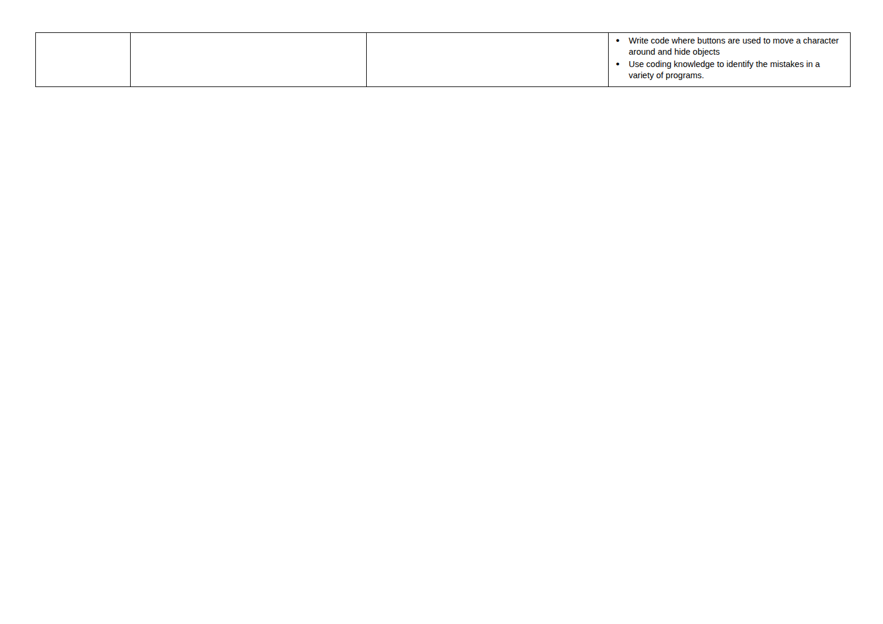| | | | Write code where buttons are used to move a character around and hide objects Use coding knowledge to identify the mistakes in a variety of programs. |